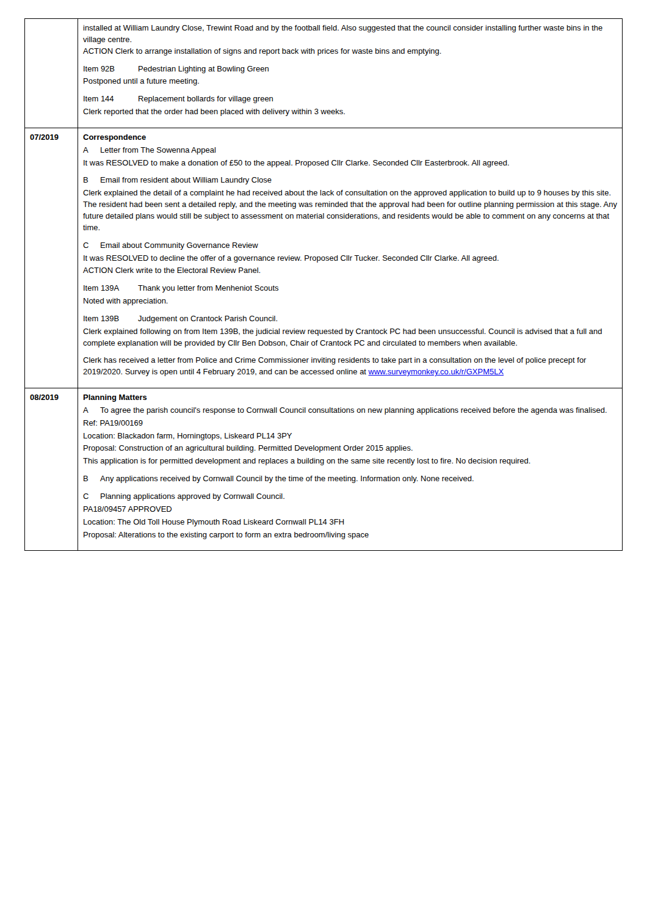| | installed at William Laundry Close, Trewint Road and by the football field. Also suggested that the council consider installing further waste bins in the village centre. ACTION Clerk to arrange installation of signs and report back with prices for waste bins and emptying. Item 92B Pedestrian Lighting at Bowling Green Postponed until a future meeting. Item 144 Replacement bollards for village green Clerk reported that the order had been placed with delivery within 3 weeks. |
| 07/2019 | Correspondence A Letter from The Sowenna Appeal It was RESOLVED to make a donation of £50 to the appeal. Proposed Cllr Clarke. Seconded Cllr Easterbrook. All agreed. B Email from resident about William Laundry Close Clerk explained the detail of a complaint he had received about the lack of consultation on the approved application to build up to 9 houses by this site. The resident had been sent a detailed reply, and the meeting was reminded that the approval had been for outline planning permission at this stage. Any future detailed plans would still be subject to assessment on material considerations, and residents would be able to comment on any concerns at that time. C Email about Community Governance Review It was RESOLVED to decline the offer of a governance review. Proposed Cllr Tucker. Seconded Cllr Clarke. All agreed. ACTION Clerk write to the Electoral Review Panel. Item 139A Thank you letter from Menheniot Scouts Noted with appreciation. Item 139B Judgement on Crantock Parish Council. Clerk explained following on from Item 139B, the judicial review requested by Crantock PC had been unsuccessful. Council is advised that a full and complete explanation will be provided by Cllr Ben Dobson, Chair of Crantock PC and circulated to members when available. Clerk has received a letter from Police and Crime Commissioner inviting residents to take part in a consultation on the level of police precept for 2019/2020. Survey is open until 4 February 2019, and can be accessed online at www.surveymonkey.co.uk/r/GXPM5LX |
| 08/2019 | Planning Matters A To agree the parish council's response to Cornwall Council consultations on new planning applications received before the agenda was finalised. Ref: PA19/00169 Location: Blackadon farm, Horningtops, Liskeard PL14 3PY Proposal: Construction of an agricultural building. Permitted Development Order 2015 applies. This application is for permitted development and replaces a building on the same site recently lost to fire. No decision required. B Any applications received by Cornwall Council by the time of the meeting. Information only. None received. C Planning applications approved by Cornwall Council. PA18/09457 APPROVED Location: The Old Toll House Plymouth Road Liskeard Cornwall PL14 3FH Proposal: Alterations to the existing carport to form an extra bedroom/living space |